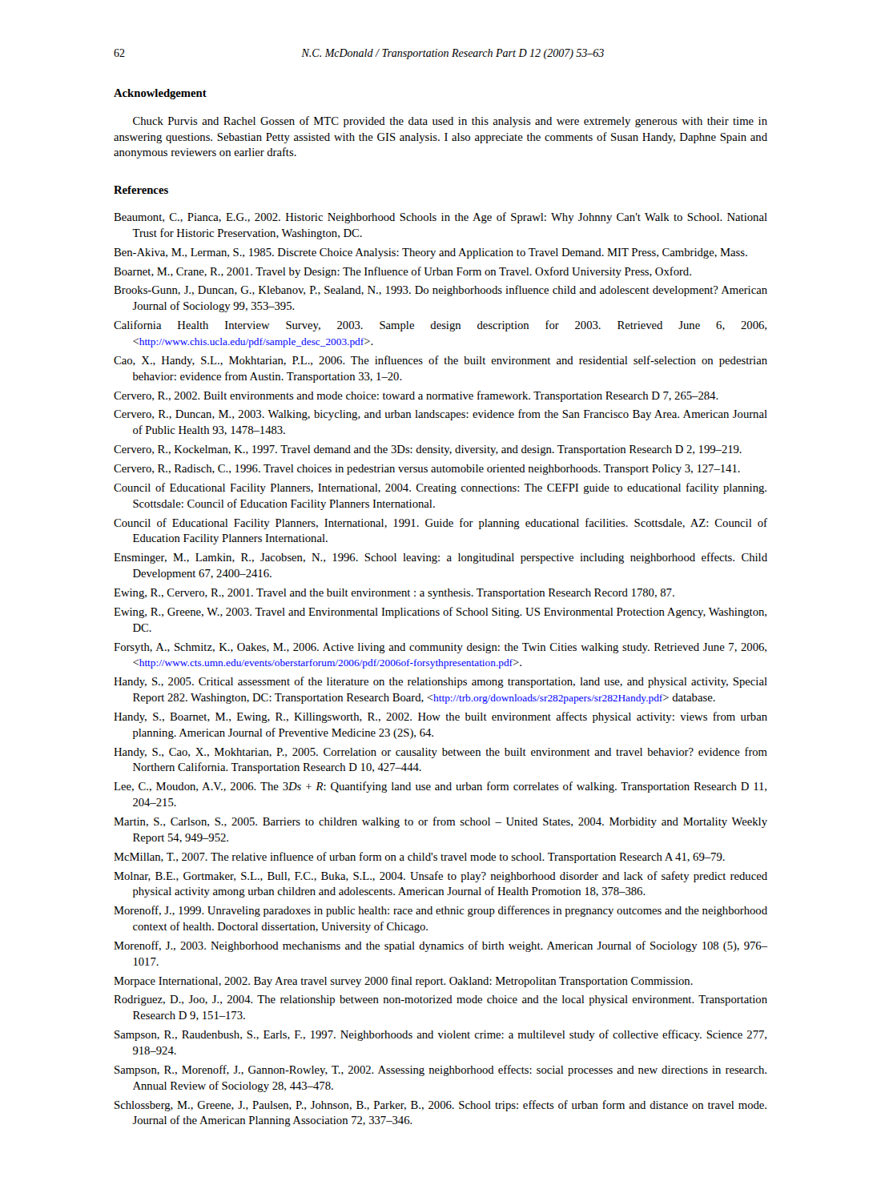62 N.C. McDonald / Transportation Research Part D 12 (2007) 53–63
Acknowledgement
Chuck Purvis and Rachel Gossen of MTC provided the data used in this analysis and were extremely generous with their time in answering questions. Sebastian Petty assisted with the GIS analysis. I also appreciate the comments of Susan Handy, Daphne Spain and anonymous reviewers on earlier drafts.
References
Beaumont, C., Pianca, E.G., 2002. Historic Neighborhood Schools in the Age of Sprawl: Why Johnny Can't Walk to School. National Trust for Historic Preservation, Washington, DC.
Ben-Akiva, M., Lerman, S., 1985. Discrete Choice Analysis: Theory and Application to Travel Demand. MIT Press, Cambridge, Mass.
Boarnet, M., Crane, R., 2001. Travel by Design: The Influence of Urban Form on Travel. Oxford University Press, Oxford.
Brooks-Gunn, J., Duncan, G., Klebanov, P., Sealand, N., 1993. Do neighborhoods influence child and adolescent development? American Journal of Sociology 99, 353–395.
California Health Interview Survey, 2003. Sample design description for 2003. Retrieved June 6, 2006, <http://www.chis.ucla.edu/pdf/sample_desc_2003.pdf>.
Cao, X., Handy, S.L., Mokhtarian, P.L., 2006. The influences of the built environment and residential self-selection on pedestrian behavior: evidence from Austin. Transportation 33, 1–20.
Cervero, R., 2002. Built environments and mode choice: toward a normative framework. Transportation Research D 7, 265–284.
Cervero, R., Duncan, M., 2003. Walking, bicycling, and urban landscapes: evidence from the San Francisco Bay Area. American Journal of Public Health 93, 1478–1483.
Cervero, R., Kockelman, K., 1997. Travel demand and the 3Ds: density, diversity, and design. Transportation Research D 2, 199–219.
Cervero, R., Radisch, C., 1996. Travel choices in pedestrian versus automobile oriented neighborhoods. Transport Policy 3, 127–141.
Council of Educational Facility Planners, International, 2004. Creating connections: The CEFPI guide to educational facility planning. Scottsdale: Council of Education Facility Planners International.
Council of Educational Facility Planners, International, 1991. Guide for planning educational facilities. Scottsdale, AZ: Council of Education Facility Planners International.
Ensminger, M., Lamkin, R., Jacobsen, N., 1996. School leaving: a longitudinal perspective including neighborhood effects. Child Development 67, 2400–2416.
Ewing, R., Cervero, R., 2001. Travel and the built environment : a synthesis. Transportation Research Record 1780, 87.
Ewing, R., Greene, W., 2003. Travel and Environmental Implications of School Siting. US Environmental Protection Agency, Washington, DC.
Forsyth, A., Schmitz, K., Oakes, M., 2006. Active living and community design: the Twin Cities walking study. Retrieved June 7, 2006, <http://www.cts.umn.edu/events/oberstarforum/2006/pdf/2006of-forsythpresentation.pdf>.
Handy, S., 2005. Critical assessment of the literature on the relationships among transportation, land use, and physical activity, Special Report 282. Washington, DC: Transportation Research Board, <http://trb.org/downloads/sr282papers/sr282Handy.pdf> database.
Handy, S., Boarnet, M., Ewing, R., Killingsworth, R., 2002. How the built environment affects physical activity: views from urban planning. American Journal of Preventive Medicine 23 (2S), 64.
Handy, S., Cao, X., Mokhtarian, P., 2005. Correlation or causality between the built environment and travel behavior? evidence from Northern California. Transportation Research D 10, 427–444.
Lee, C., Moudon, A.V., 2006. The 3Ds + R: Quantifying land use and urban form correlates of walking. Transportation Research D 11, 204–215.
Martin, S., Carlson, S., 2005. Barriers to children walking to or from school – United States, 2004. Morbidity and Mortality Weekly Report 54, 949–952.
McMillan, T., 2007. The relative influence of urban form on a child's travel mode to school. Transportation Research A 41, 69–79.
Molnar, B.E., Gortmaker, S.L., Bull, F.C., Buka, S.L., 2004. Unsafe to play? neighborhood disorder and lack of safety predict reduced physical activity among urban children and adolescents. American Journal of Health Promotion 18, 378–386.
Morenoff, J., 1999. Unraveling paradoxes in public health: race and ethnic group differences in pregnancy outcomes and the neighborhood context of health. Doctoral dissertation, University of Chicago.
Morenoff, J., 2003. Neighborhood mechanisms and the spatial dynamics of birth weight. American Journal of Sociology 108 (5), 976–1017.
Morpace International, 2002. Bay Area travel survey 2000 final report. Oakland: Metropolitan Transportation Commission.
Rodriguez, D., Joo, J., 2004. The relationship between non-motorized mode choice and the local physical environment. Transportation Research D 9, 151–173.
Sampson, R., Raudenbush, S., Earls, F., 1997. Neighborhoods and violent crime: a multilevel study of collective efficacy. Science 277, 918–924.
Sampson, R., Morenoff, J., Gannon-Rowley, T., 2002. Assessing neighborhood effects: social processes and new directions in research. Annual Review of Sociology 28, 443–478.
Schlossberg, M., Greene, J., Paulsen, P., Johnson, B., Parker, B., 2006. School trips: effects of urban form and distance on travel mode. Journal of the American Planning Association 72, 337–346.